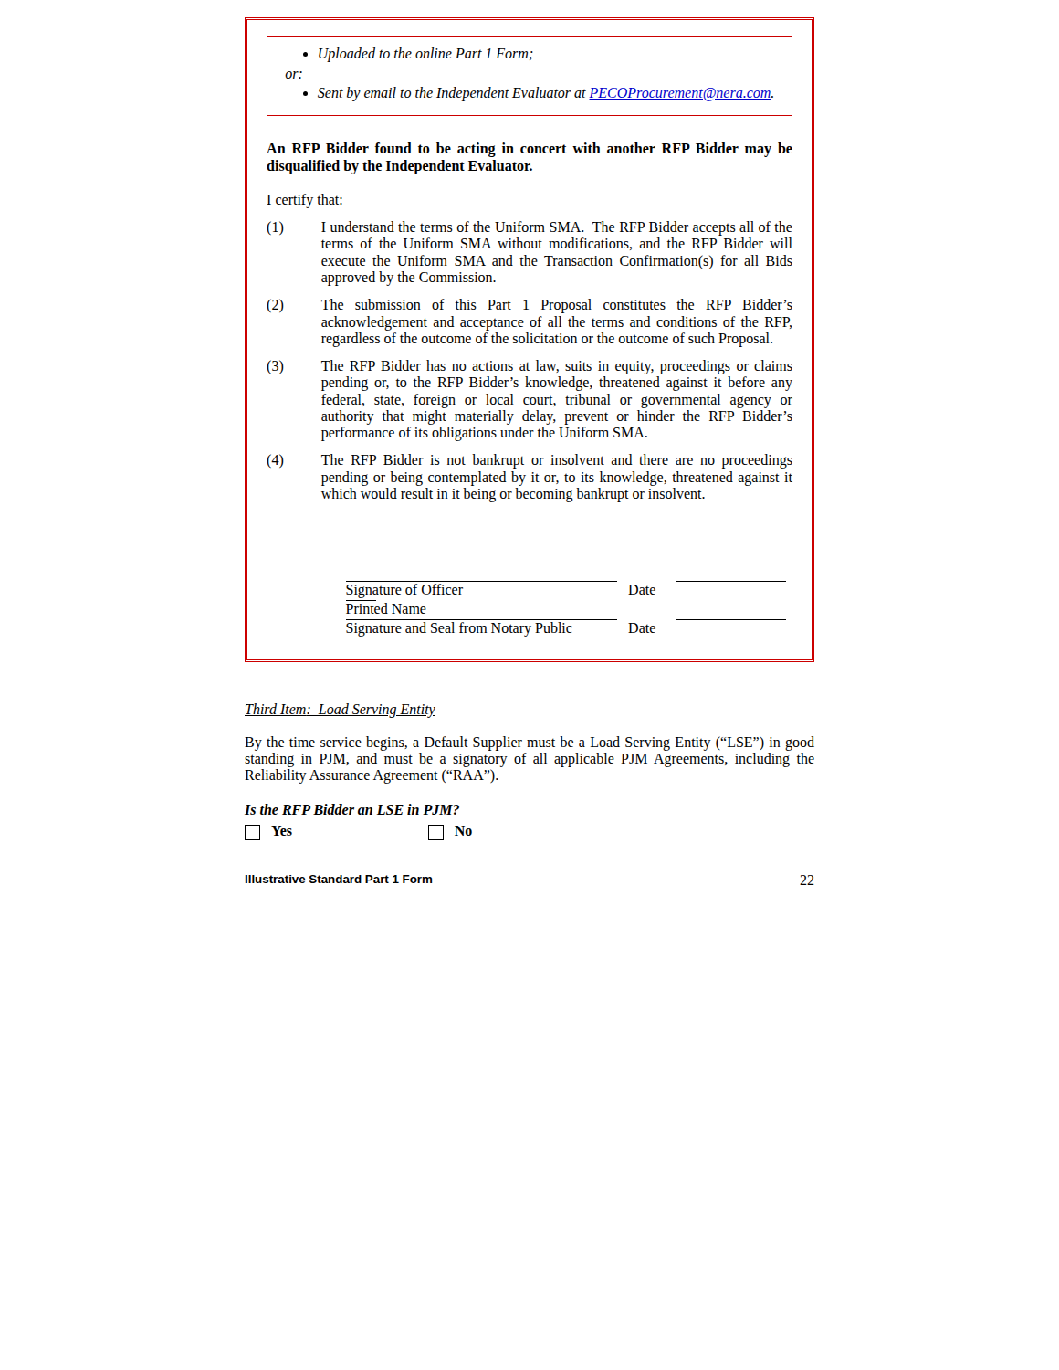Uploaded to the online Part 1 Form;
or:
Sent by email to the Independent Evaluator at PECOProcurement@nera.com.
An RFP Bidder found to be acting in concert with another RFP Bidder may be disqualified by the Independent Evaluator.
I certify that:
| (1) | I understand the terms of the Uniform SMA. The RFP Bidder accepts all of the terms of the Uniform SMA without modifications, and the RFP Bidder will execute the Uniform SMA and the Transaction Confirmation(s) for all Bids approved by the Commission. |
| (2) | The submission of this Part 1 Proposal constitutes the RFP Bidder’s acknowledgement and acceptance of all the terms and conditions of the RFP, regardless of the outcome of the solicitation or the outcome of such Proposal. |
| (3) | The RFP Bidder has no actions at law, suits in equity, proceedings or claims pending or, to the RFP Bidder’s knowledge, threatened against it before any federal, state, foreign or local court, tribunal or governmental agency or authority that might materially delay, prevent or hinder the RFP Bidder’s performance of its obligations under the Uniform SMA. |
| (4) | The RFP Bidder is not bankrupt or insolvent and there are no proceedings pending or being contemplated by it or, to its knowledge, threatened against it which would result in it being or becoming bankrupt or insolvent. |
| Signature of Officer | Date |
| Printed Name | |
| Signature and Seal from Notary Public | Date |
Third Item: Load Serving Entity
By the time service begins, a Default Supplier must be a Load Serving Entity (“LSE”) in good standing in PJM, and must be a signatory of all applicable PJM Agreements, including the Reliability Assurance Agreement (“RAA”).
Is the RFP Bidder an LSE in PJM?
Yes No
Illustrative Standard Part 1 Form 22